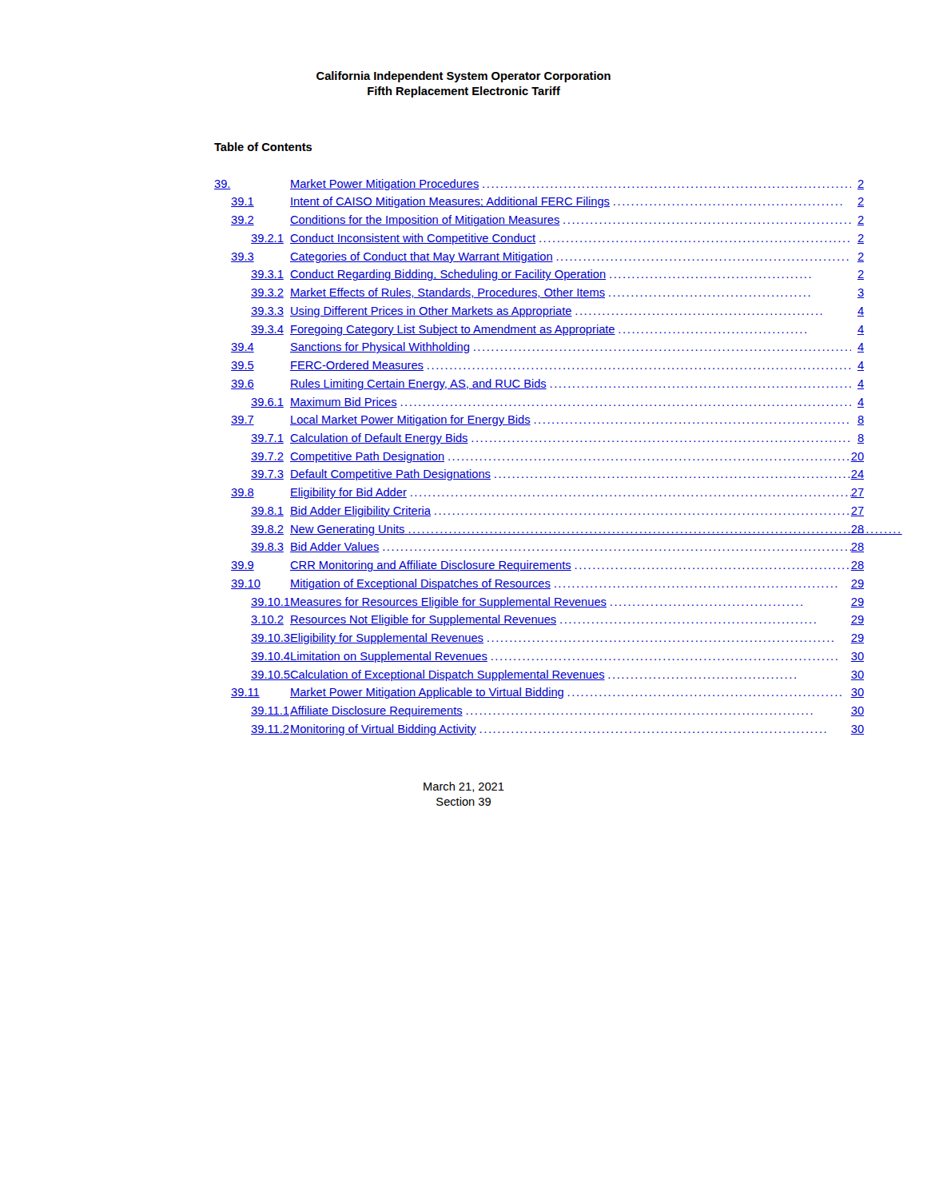California Independent System Operator Corporation
Fifth Replacement Electronic Tariff
Table of Contents
| 39. | Market Power Mitigation Procedures ........................................................................................... | 2 |
| 39.1 | Intent of CAISO Mitigation Measures; Additional FERC Filings ................................................... | 2 |
| 39.2 | Conditions for the Imposition of Mitigation Measures ..................................................................... | 2 |
| 39.2.1 | Conduct Inconsistent with Competitive Conduct ..................................................................... | 2 |
| 39.3 | Categories of Conduct that May Warrant Mitigation ....................................................................... | 2 |
| 39.3.1 | Conduct Regarding Bidding, Scheduling or Facility Operation ............................................. | 2 |
| 39.3.2 | Market Effects of Rules, Standards, Procedures, Other Items ............................................. | 3 |
| 39.3.3 | Using Different Prices in Other Markets as Appropriate ....................................................... | 4 |
| 39.3.4 | Foregoing Category List Subject to Amendment as Appropriate .......................................... | 4 |
| 39.4 | Sanctions for Physical Withholding ................................................................................................. | 4 |
| 39.5 | FERC-Ordered Measures ............................................................................................................. | 4 |
| 39.6 | Rules Limiting Certain Energy, AS, and RUC Bids .......................................................................... | 4 |
| 39.6.1 | Maximum Bid Prices ............................................................................................................. | 4 |
| 39.7 | Local Market Power Mitigation for Energy Bids ............................................................................... | 8 |
| 39.7.1 | Calculation of Default Energy Bids ............................................................................................. | 8 |
| 39.7.2 | Competitive Path Designation ....................................................................................................... | 20 |
| 39.7.3 | Default Competitive Path Designations ......................................................................................... | 24 |
| 39.8 | Eligibility for Bid Adder ................................................................................................................. | 27 |
| 39.8.1 | Bid Adder Eligibility Criteria ............................................................................................................. | 27 |
| 39.8.2 | New Generating Units ............................................................................................................. | 28 |
| 39.8.3 | Bid Adder Values ............................................................................................................. | 28 |
| 39.9 | CRR Monitoring and Affiliate Disclosure Requirements ............................................................. | 28 |
| 39.10 | Mitigation of Exceptional Dispatches of Resources ............................................................... | 29 |
| 39.10.1 | Measures for Resources Eligible for Supplemental Revenues ........................................... | 29 |
| 3.10.2 | Resources Not Eligible for Supplemental Revenues ......................................................... | 29 |
| 39.10.3 | Eligibility for Supplemental Revenues ............................................................................. | 29 |
| 39.10.4 | Limitation on Supplemental Revenues ............................................................................. | 30 |
| 39.10.5 | Calculation of Exceptional Dispatch Supplemental Revenues .......................................... | 30 |
| 39.11 | Market Power Mitigation Applicable to Virtual Bidding ............................................................. | 30 |
| 39.11.1 | Affiliate Disclosure Requirements ............................................................................. | 30 |
| 39.11.2 | Monitoring of Virtual Bidding Activity ............................................................................. | 30 |
March 21, 2021
Section 39